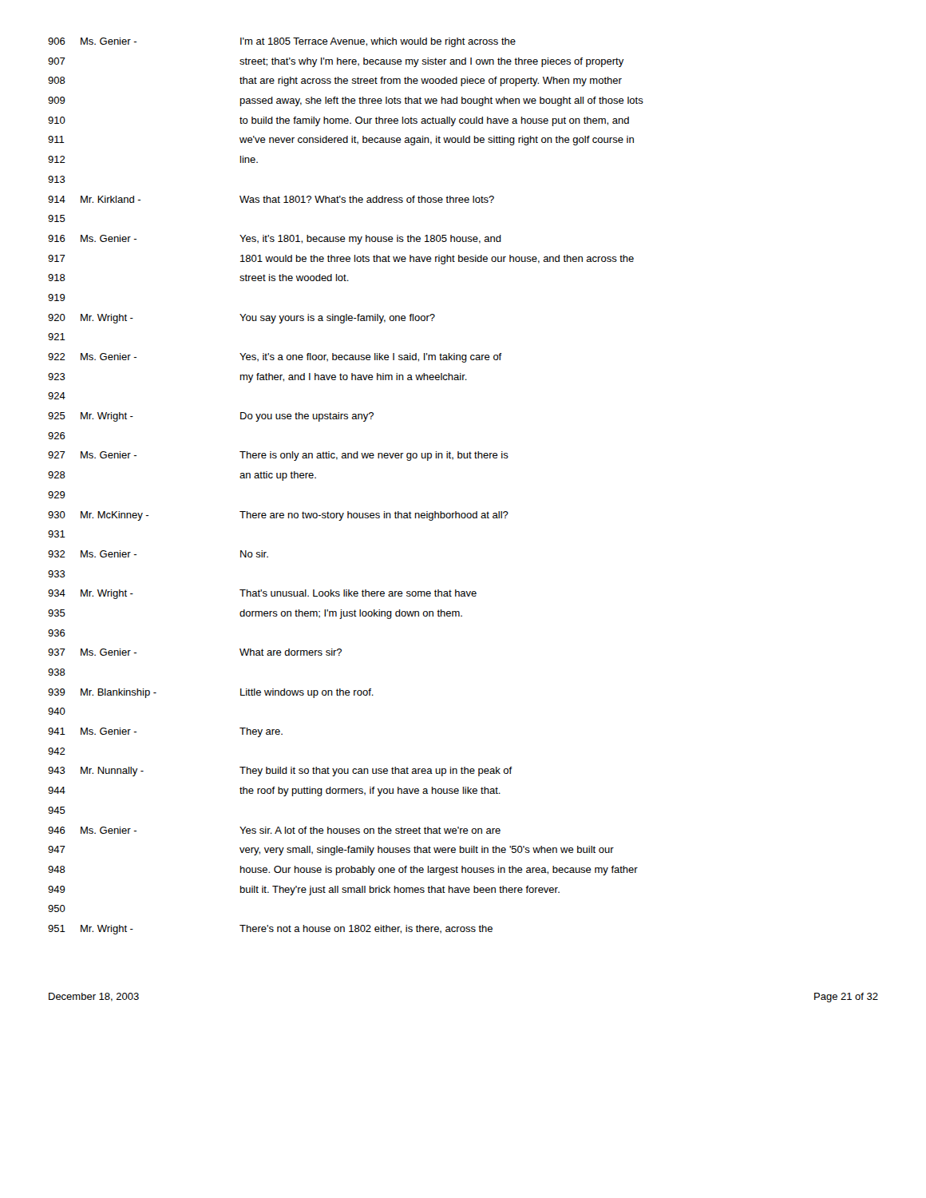| 906 | Ms. Genier - | I'm at 1805 Terrace Avenue, which would be right across the |
| 907 | | street; that's why I'm here, because my sister and I own the three pieces of property |
| 908 | | that are right across the street from the wooded piece of property. When my mother |
| 909 | | passed away, she left the three lots that we had bought when we bought all of those lots |
| 910 | | to build the family home. Our three lots actually could have a house put on them, and |
| 911 | | we've never considered it, because again, it would be sitting right on the golf course in |
| 912 | | line. |
| 913 | | |
| 914 | Mr. Kirkland - | Was that 1801? What's the address of those three lots? |
| 915 | | |
| 916 | Ms. Genier - | Yes, it's 1801, because my house is the 1805 house, and |
| 917 | | 1801 would be the three lots that we have right beside our house, and then across the |
| 918 | | street is the wooded lot. |
| 919 | | |
| 920 | Mr. Wright - | You say yours is a single-family, one floor? |
| 921 | | |
| 922 | Ms. Genier - | Yes, it's a one floor, because like I said, I'm taking care of |
| 923 | | my father, and I have to have him in a wheelchair. |
| 924 | | |
| 925 | Mr. Wright - | Do you use the upstairs any? |
| 926 | | |
| 927 | Ms. Genier - | There is only an attic, and we never go up in it, but there is |
| 928 | | an attic up there. |
| 929 | | |
| 930 | Mr. McKinney - | There are no two-story houses in that neighborhood at all? |
| 931 | | |
| 932 | Ms. Genier - | No sir. |
| 933 | | |
| 934 | Mr. Wright - | That's unusual. Looks like there are some that have |
| 935 | | dormers on them; I'm just looking down on them. |
| 936 | | |
| 937 | Ms. Genier - | What are dormers sir? |
| 938 | | |
| 939 | Mr. Blankinship - | Little windows up on the roof. |
| 940 | | |
| 941 | Ms. Genier - | They are. |
| 942 | | |
| 943 | Mr. Nunnally - | They build it so that you can use that area up in the peak of |
| 944 | | the roof by putting dormers, if you have a house like that. |
| 945 | | |
| 946 | Ms. Genier - | Yes sir. A lot of the houses on the street that we're on are |
| 947 | | very, very small, single-family houses that were built in the '50's when we built our |
| 948 | | house. Our house is probably one of the largest houses in the area, because my father |
| 949 | | built it. They're just all small brick homes that have been there forever. |
| 950 | | |
| 951 | Mr. Wright - | There's not a house on 1802 either, is there, across the |
December 18, 2003 Page 21 of 32